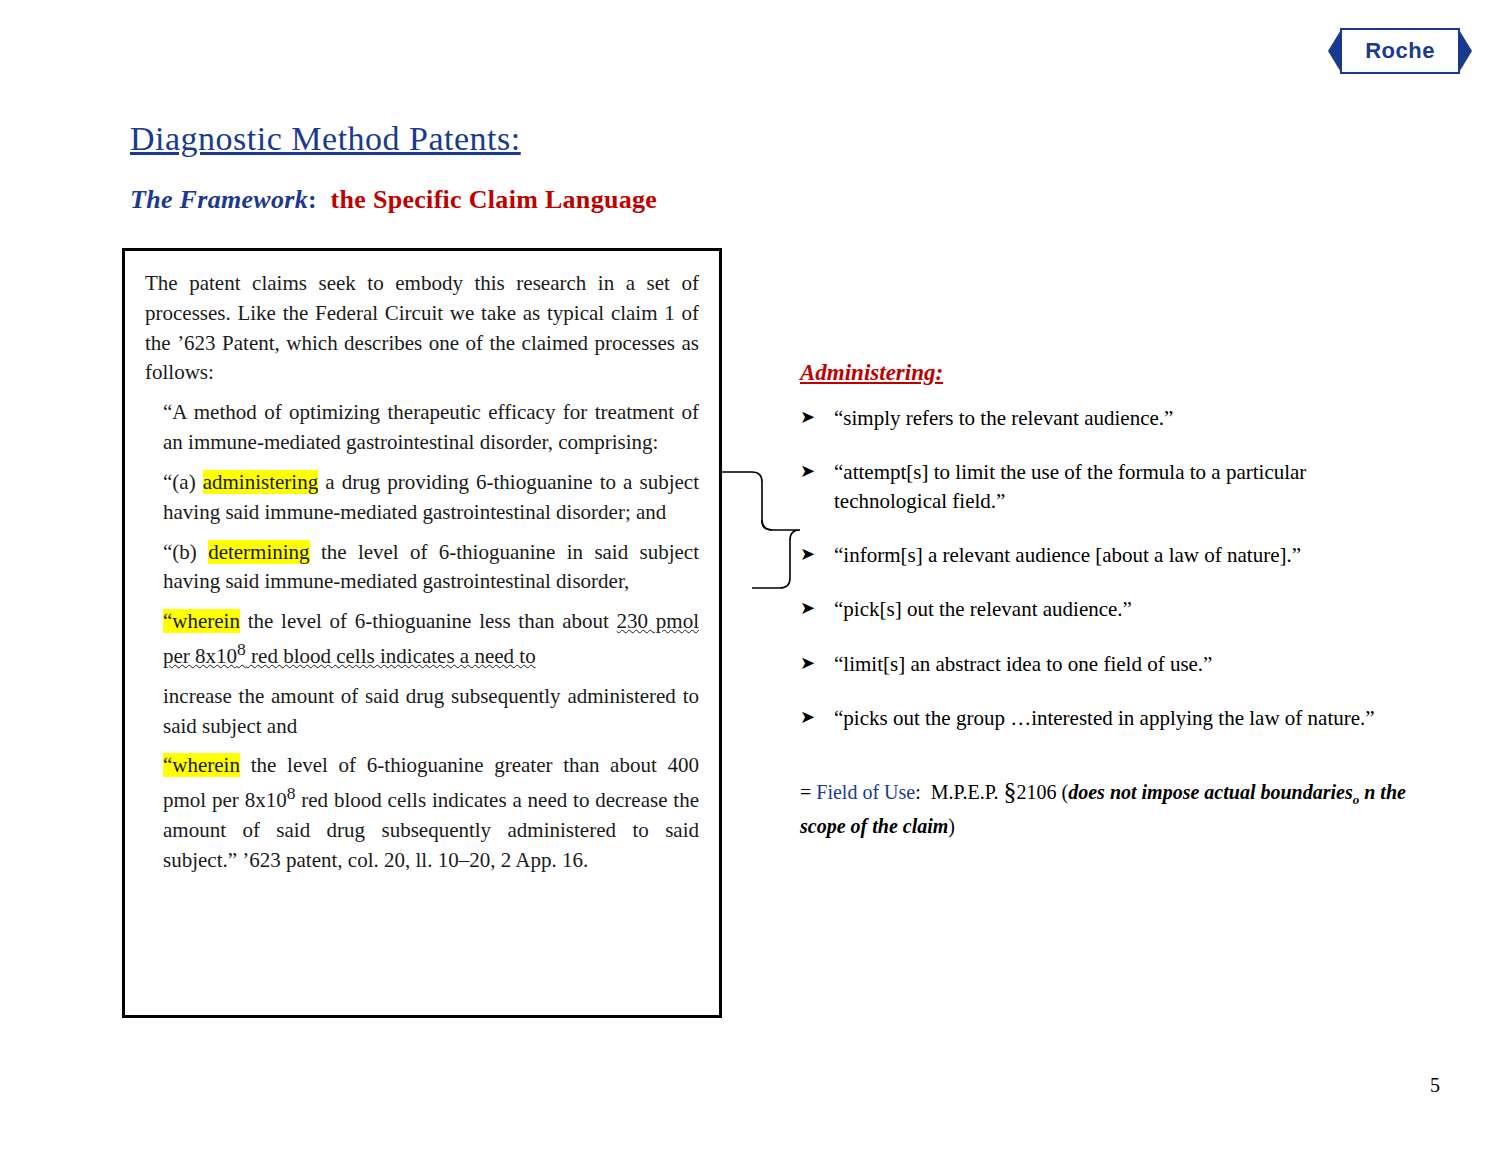Roche
Diagnostic Method Patents:
The Framework: the Specific Claim Language
The patent claims seek to embody this research in a set of processes. Like the Federal Circuit we take as typical claim 1 of the ’623 Patent, which describes one of the claimed processes as follows:
“A method of optimizing therapeutic efficacy for treatment of an immune-mediated gastrointestinal disorder, comprising:
“(a) administering a drug providing 6-thioguanine to a subject having said immune-mediated gastrointestinal disorder; and
“(b) determining the level of 6-thioguanine in said subject having said immune-mediated gastrointestinal disorder,
“wherein the level of 6-thioguanine less than about 230 pmol per 8x108 red blood cells indicates a need to
increase the amount of said drug subsequently administered to said subject and
“wherein the level of 6-thioguanine greater than about 400 pmol per 8x108 red blood cells indicates a need to decrease the amount of said drug subsequently administered to said subject.” ’623 patent, col. 20, ll. 10–20, 2 App. 16.
Administering:
“simply refers to the relevant audience.”
“attempt[s] to limit the use of the formula to a particular technological field.”
“inform[s] a relevant audience [about a law of nature].”
“pick[s] out the relevant audience.”
“limit[s] an abstract idea to one field of use.”
“picks out the group …interested in applying the law of nature.”
= Field of Use: M.P.E.P. §2106 (does not impose actual boundarieso n the scope of the claim)
5